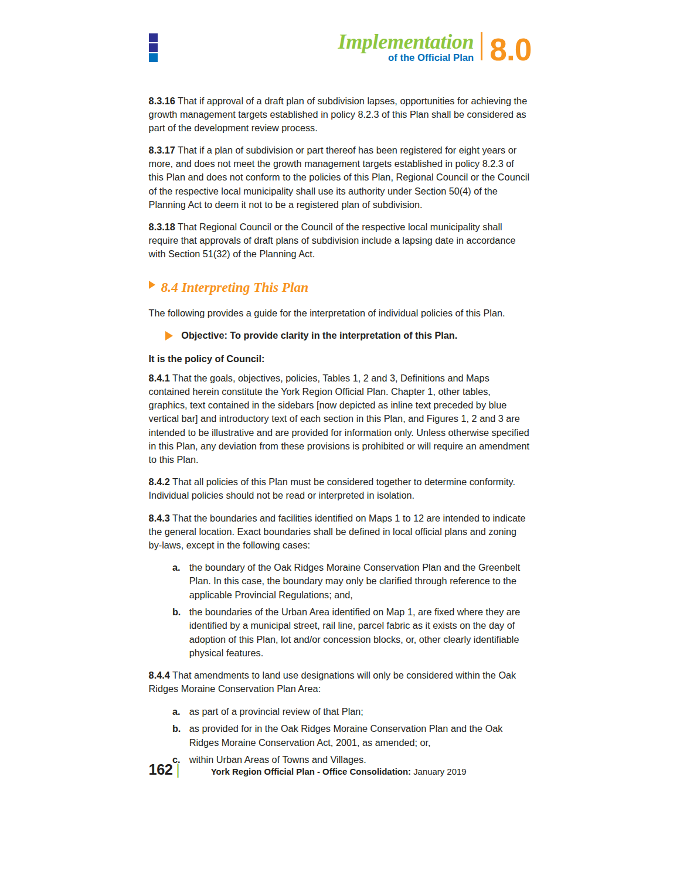Implementation
of the Official Plan
8.0
8.3.16 That if approval of a draft plan of subdivision lapses, opportunities for achieving the growth management targets established in policy 8.2.3 of this Plan shall be considered as part of the development review process.
8.3.17 That if a plan of subdivision or part thereof has been registered for eight years or more, and does not meet the growth management targets established in policy 8.2.3 of this Plan and does not conform to the policies of this Plan, Regional Council or the Council of the respective local municipality shall use its authority under Section 50(4) of the Planning Act to deem it not to be a registered plan of subdivision.
8.3.18 That Regional Council or the Council of the respective local municipality shall require that approvals of draft plans of subdivision include a lapsing date in accordance with Section 51(32) of the Planning Act.
8.4 Interpreting This Plan
The following provides a guide for the interpretation of individual policies of this Plan.
Objective: To provide clarity in the interpretation of this Plan.
It is the policy of Council:
8.4.1 That the goals, objectives, policies, Tables 1, 2 and 3, Definitions and Maps contained herein constitute the York Region Official Plan. Chapter 1, other tables, graphics, text contained in the sidebars [now depicted as inline text preceded by blue vertical bar] and introductory text of each section in this Plan, and Figures 1, 2 and 3 are intended to be illustrative and are provided for information only. Unless otherwise specified in this Plan, any deviation from these provisions is prohibited or will require an amendment to this Plan.
8.4.2 That all policies of this Plan must be considered together to determine conformity. Individual policies should not be read or interpreted in isolation.
8.4.3 That the boundaries and facilities identified on Maps 1 to 12 are intended to indicate the general location. Exact boundaries shall be defined in local official plans and zoning by-laws, except in the following cases:
a. the boundary of the Oak Ridges Moraine Conservation Plan and the Greenbelt Plan. In this case, the boundary may only be clarified through reference to the applicable Provincial Regulations; and,
b. the boundaries of the Urban Area identified on Map 1, are fixed where they are identified by a municipal street, rail line, parcel fabric as it exists on the day of adoption of this Plan, lot and/or concession blocks, or, other clearly identifiable physical features.
8.4.4 That amendments to land use designations will only be considered within the Oak Ridges Moraine Conservation Plan Area:
a. as part of a provincial review of that Plan;
b. as provided for in the Oak Ridges Moraine Conservation Plan and the Oak Ridges Moraine Conservation Act, 2001, as amended; or,
c. within Urban Areas of Towns and Villages.
162|
York Region Official Plan - Office Consolidation: January 2019